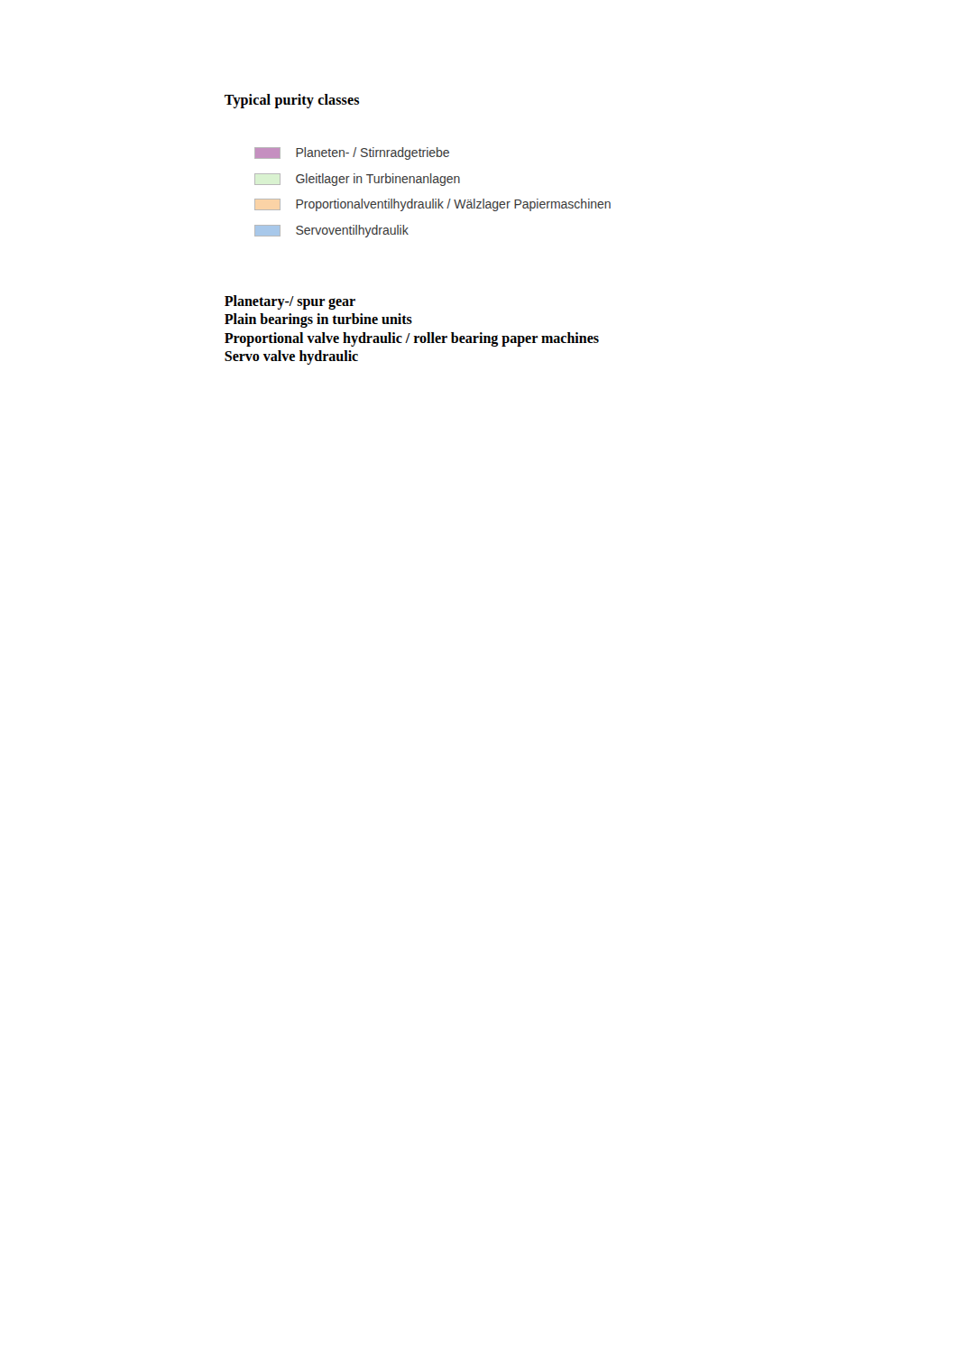Typical purity classes
Planeten- / Stirnradgetriebe
Gleitlager in Turbinenanlagen
Proportionalventilhydraulik / Wälzlager Papiermaschinen
Servoventilhydraulik
Planetary-/ spur gear
Plain bearings in turbine units
Proportional valve hydraulic / roller bearing paper machines
Servo valve hydraulic